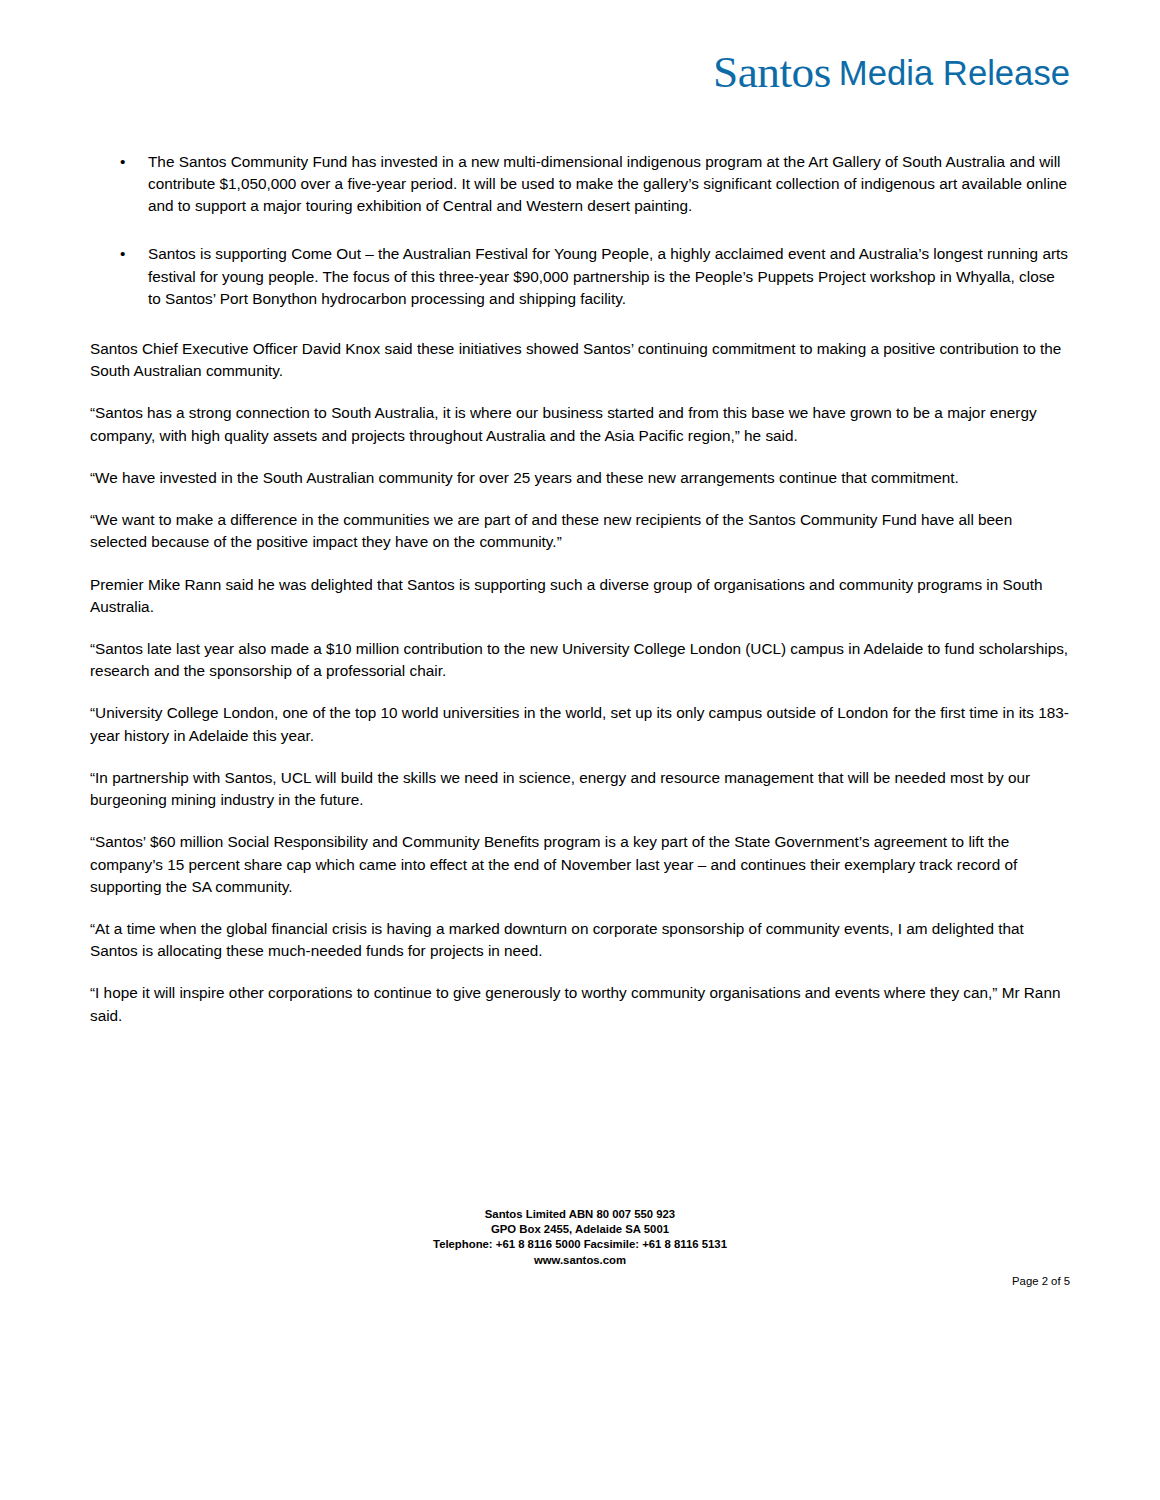Santos Media Release
The Santos Community Fund has invested in a new multi-dimensional indigenous program at the Art Gallery of South Australia and will contribute $1,050,000 over a five-year period. It will be used to make the gallery’s significant collection of indigenous art available online and to support a major touring exhibition of Central and Western desert painting.
Santos is supporting Come Out – the Australian Festival for Young People, a highly acclaimed event and Australia’s longest running arts festival for young people. The focus of this three-year $90,000 partnership is the People’s Puppets Project workshop in Whyalla, close to Santos’ Port Bonython hydrocarbon processing and shipping facility.
Santos Chief Executive Officer David Knox said these initiatives showed Santos’ continuing commitment to making a positive contribution to the South Australian community.
“Santos has a strong connection to South Australia, it is where our business started and from this base we have grown to be a major energy company, with high quality assets and projects throughout Australia and the Asia Pacific region,” he said.
“We have invested in the South Australian community for over 25 years and these new arrangements continue that commitment.
“We want to make a difference in the communities we are part of and these new recipients of the Santos Community Fund have all been selected because of the positive impact they have on the community.”
Premier Mike Rann said he was delighted that Santos is supporting such a diverse group of organisations and community programs in South Australia.
“Santos late last year also made a $10 million contribution to the new University College London (UCL) campus in Adelaide to fund scholarships, research and the sponsorship of a professorial chair.
“University College London, one of the top 10 world universities in the world, set up its only campus outside of London for the first time in its 183-year history in Adelaide this year.
“In partnership with Santos, UCL will build the skills we need in science, energy and resource management that will be needed most by our burgeoning mining industry in the future.
“Santos’ $60 million Social Responsibility and Community Benefits program is a key part of the State Government’s agreement to lift the company’s 15 percent share cap which came into effect at the end of November last year – and continues their exemplary track record of supporting the SA community.
“At a time when the global financial crisis is having a marked downturn on corporate sponsorship of community events, I am delighted that Santos is allocating these much-needed funds for projects in need.
“I hope it will inspire other corporations to continue to give generously to worthy community organisations and events where they can,” Mr Rann said.
Santos Limited ABN 80 007 550 923
GPO Box 2455, Adelaide SA 5001
Telephone: +61 8 8116 5000 Facsimile: +61 8 8116 5131
www.santos.com
Page 2 of 5